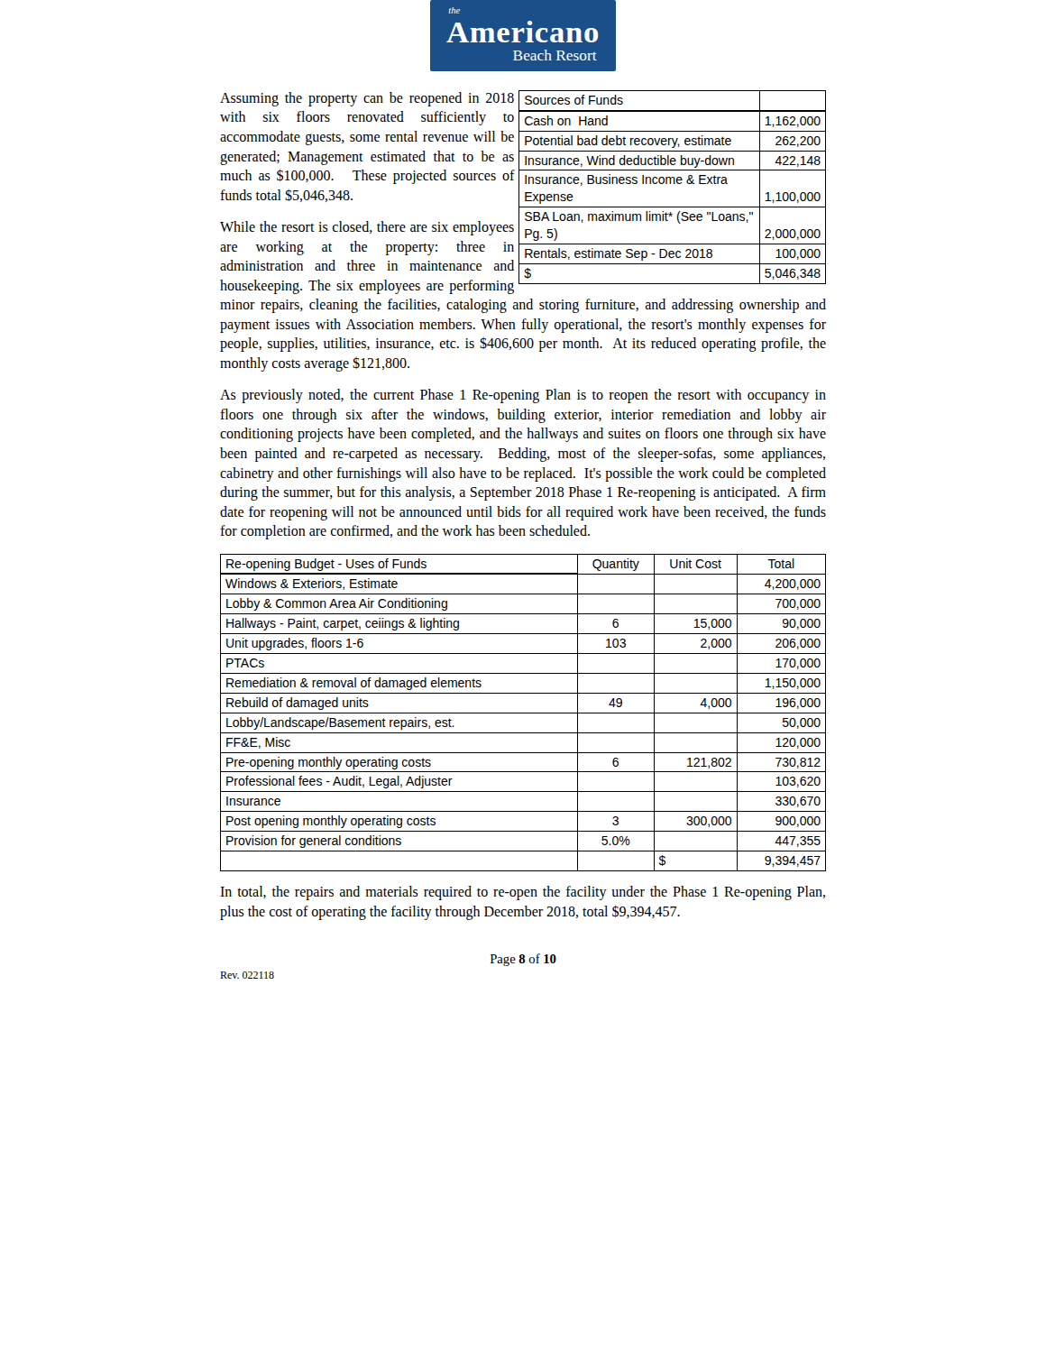the Americano Beach Resort
| Sources of Funds | |
| --- | --- |
| Cash on Hand | 1,162,000 |
| Potential bad debt recovery, estimate | 262,200 |
| Insurance, Wind deductible buy-down | 422,148 |
| Insurance, Business Income & Extra Expense | 1,100,000 |
| SBA Loan, maximum limit* (See "Loans," Pg. 5) | 2,000,000 |
| Rentals, estimate Sep - Dec 2018 | 100,000 |
| $ | 5,046,348 |
Assuming the property can be reopened in 2018 with six floors renovated sufficiently to accommodate guests, some rental revenue will be generated; Management estimated that to be as much as $100,000. These projected sources of funds total $5,046,348.
While the resort is closed, there are six employees are working at the property: three in administration and three in maintenance and housekeeping. The six employees are performing minor repairs, cleaning the facilities, cataloging and storing furniture, and addressing ownership and payment issues with Association members. When fully operational, the resort's monthly expenses for people, supplies, utilities, insurance, etc. is $406,600 per month. At its reduced operating profile, the monthly costs average $121,800.
As previously noted, the current Phase 1 Re-opening Plan is to reopen the resort with occupancy in floors one through six after the windows, building exterior, interior remediation and lobby air conditioning projects have been completed, and the hallways and suites on floors one through six have been painted and re-carpeted as necessary. Bedding, most of the sleeper-sofas, some appliances, cabinetry and other furnishings will also have to be replaced. It's possible the work could be completed during the summer, but for this analysis, a September 2018 Phase 1 Re-reopening is anticipated. A firm date for reopening will not be announced until bids for all required work have been received, the funds for completion are confirmed, and the work has been scheduled.
| Re-opening Budget - Uses of Funds | Quantity | Unit Cost | Total |
| --- | --- | --- | --- |
| Windows & Exteriors, Estimate | | | 4,200,000 |
| Lobby & Common Area Air Conditioning | | | 700,000 |
| Hallways - Paint, carpet, ceiings & lighting | 6 | 15,000 | 90,000 |
| Unit upgrades, floors 1-6 | 103 | 2,000 | 206,000 |
| PTACs | | | 170,000 |
| Remediation & removal of damaged elements | | | 1,150,000 |
| Rebuild of damaged units | 49 | 4,000 | 196,000 |
| Lobby/Landscape/Basement repairs, est. | | | 50,000 |
| FF&E, Misc | | | 120,000 |
| Pre-opening monthly operating costs | 6 | 121,802 | 730,812 |
| Professional fees - Audit, Legal, Adjuster | | | 103,620 |
| Insurance | | | 330,670 |
| Post opening monthly operating costs | 3 | 300,000 | 900,000 |
| Provision for general conditions | 5.0% | | 447,355 |
| | | $ | 9,394,457 |
In total, the repairs and materials required to re-open the facility under the Phase 1 Re-opening Plan, plus the cost of operating the facility through December 2018, total $9,394,457.
Page 8 of 10
Rev. 022118